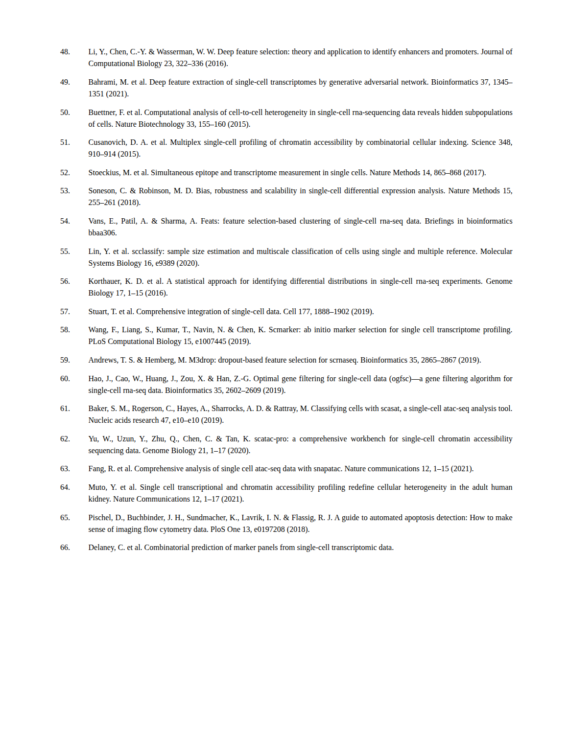Li, Y., Chen, C.-Y. & Wasserman, W. W. Deep feature selection: theory and application to identify enhancers and promoters. Journal of Computational Biology 23, 322–336 (2016).
Bahrami, M. et al. Deep feature extraction of single-cell transcriptomes by generative adversarial network. Bioinformatics 37, 1345–1351 (2021).
Buettner, F. et al. Computational analysis of cell-to-cell heterogeneity in single-cell rna-sequencing data reveals hidden subpopulations of cells. Nature Biotechnology 33, 155–160 (2015).
Cusanovich, D. A. et al. Multiplex single-cell profiling of chromatin accessibility by combinatorial cellular indexing. Science 348, 910–914 (2015).
Stoeckius, M. et al. Simultaneous epitope and transcriptome measurement in single cells. Nature Methods 14, 865–868 (2017).
Soneson, C. & Robinson, M. D. Bias, robustness and scalability in single-cell differential expression analysis. Nature Methods 15, 255–261 (2018).
Vans, E., Patil, A. & Sharma, A. Feats: feature selection-based clustering of single-cell rna-seq data. Briefings in bioinformatics bbaa306.
Lin, Y. et al. scclassify: sample size estimation and multiscale classification of cells using single and multiple reference. Molecular Systems Biology 16, e9389 (2020).
Korthauer, K. D. et al. A statistical approach for identifying differential distributions in single-cell rna-seq experiments. Genome Biology 17, 1–15 (2016).
Stuart, T. et al. Comprehensive integration of single-cell data. Cell 177, 1888–1902 (2019).
Wang, F., Liang, S., Kumar, T., Navin, N. & Chen, K. Scmarker: ab initio marker selection for single cell transcriptome profiling. PLoS Computational Biology 15, e1007445 (2019).
Andrews, T. S. & Hemberg, M. M3drop: dropout-based feature selection for scrnaseq. Bioinformatics 35, 2865–2867 (2019).
Hao, J., Cao, W., Huang, J., Zou, X. & Han, Z.-G. Optimal gene filtering for single-cell data (ogfsc)—a gene filtering algorithm for single-cell rna-seq data. Bioinformatics 35, 2602–2609 (2019).
Baker, S. M., Rogerson, C., Hayes, A., Sharrocks, A. D. & Rattray, M. Classifying cells with scasat, a single-cell atac-seq analysis tool. Nucleic acids research 47, e10–e10 (2019).
Yu, W., Uzun, Y., Zhu, Q., Chen, C. & Tan, K. scatac-pro: a comprehensive workbench for single-cell chromatin accessibility sequencing data. Genome Biology 21, 1–17 (2020).
Fang, R. et al. Comprehensive analysis of single cell atac-seq data with snapatac. Nature communications 12, 1–15 (2021).
Muto, Y. et al. Single cell transcriptional and chromatin accessibility profiling redefine cellular heterogeneity in the adult human kidney. Nature Communications 12, 1–17 (2021).
Pischel, D., Buchbinder, J. H., Sundmacher, K., Lavrik, I. N. & Flassig, R. J. A guide to automated apoptosis detection: How to make sense of imaging flow cytometry data. PloS One 13, e0197208 (2018).
Delaney, C. et al. Combinatorial prediction of marker panels from single-cell transcriptomic data.